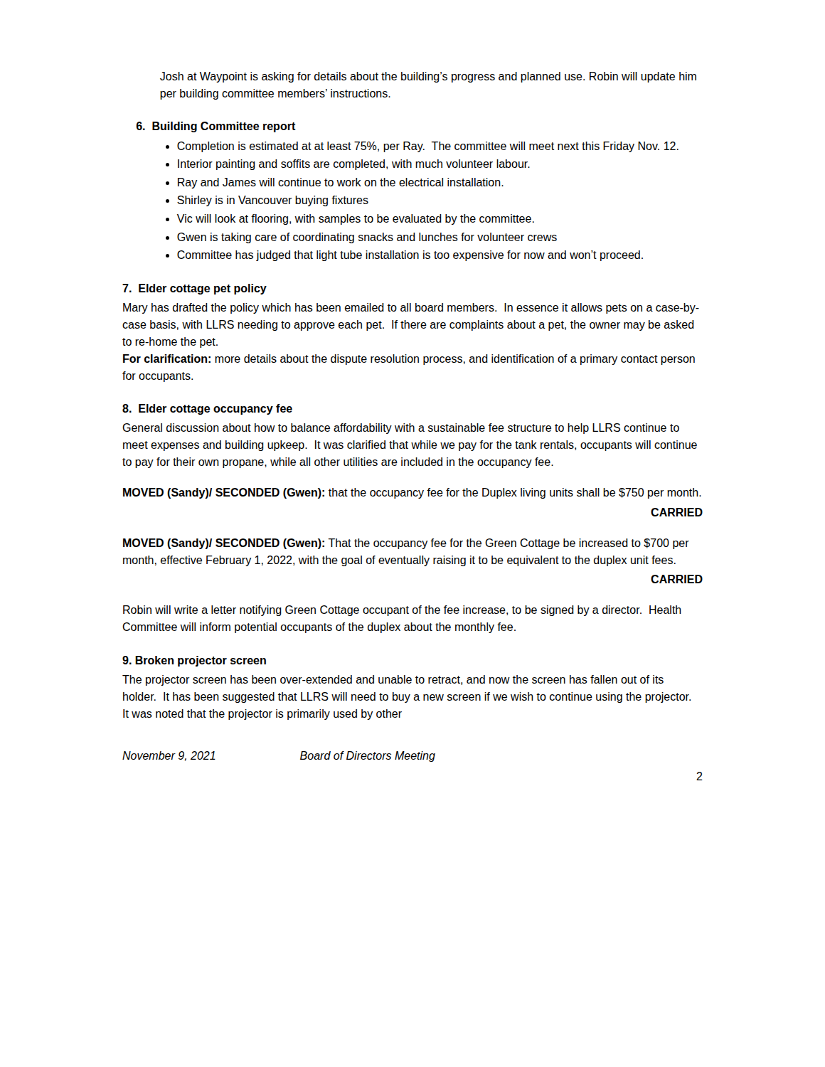Josh at Waypoint is asking for details about the building’s progress and planned use. Robin will update him per building committee members’ instructions.
6. Building Committee report
Completion is estimated at at least 75%, per Ray. The committee will meet next this Friday Nov. 12.
Interior painting and soffits are completed, with much volunteer labour.
Ray and James will continue to work on the electrical installation.
Shirley is in Vancouver buying fixtures
Vic will look at flooring, with samples to be evaluated by the committee.
Gwen is taking care of coordinating snacks and lunches for volunteer crews
Committee has judged that light tube installation is too expensive for now and won’t proceed.
7. Elder cottage pet policy
Mary has drafted the policy which has been emailed to all board members. In essence it allows pets on a case-by-case basis, with LLRS needing to approve each pet. If there are complaints about a pet, the owner may be asked to re-home the pet.
For clarification: more details about the dispute resolution process, and identification of a primary contact person for occupants.
8. Elder cottage occupancy fee
General discussion about how to balance affordability with a sustainable fee structure to help LLRS continue to meet expenses and building upkeep. It was clarified that while we pay for the tank rentals, occupants will continue to pay for their own propane, while all other utilities are included in the occupancy fee.
MOVED (Sandy)/ SECONDED (Gwen): that the occupancy fee for the Duplex living units shall be $750 per month.
CARRIED
MOVED (Sandy)/ SECONDED (Gwen): That the occupancy fee for the Green Cottage be increased to $700 per month, effective February 1, 2022, with the goal of eventually raising it to be equivalent to the duplex unit fees.
CARRIED
Robin will write a letter notifying Green Cottage occupant of the fee increase, to be signed by a director. Health Committee will inform potential occupants of the duplex about the monthly fee.
9. Broken projector screen
The projector screen has been over-extended and unable to retract, and now the screen has fallen out of its holder. It has been suggested that LLRS will need to buy a new screen if we wish to continue using the projector. It was noted that the projector is primarily used by other
November 9, 2021
Board of Directors Meeting
2